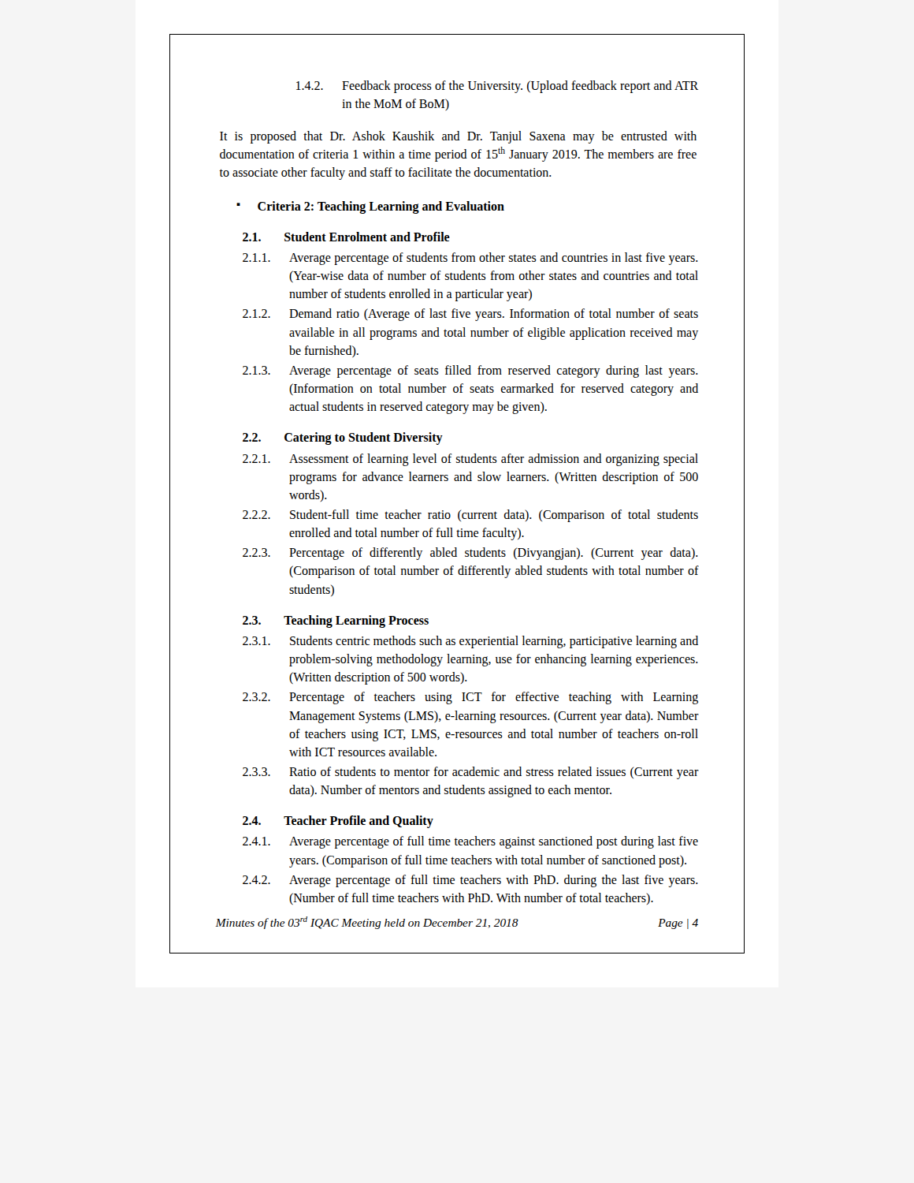1.4.2.
Feedback process of the University. (Upload feedback report and ATR in the MoM of BoM)
It is proposed that Dr. Ashok Kaushik and Dr. Tanjul Saxena may be entrusted with documentation of criteria 1 within a time period of 15th January 2019. The members are free to associate other faculty and staff to facilitate the documentation.
Criteria 2: Teaching Learning and Evaluation
2.1.
Student Enrolment and Profile
2.1.1.
Average percentage of students from other states and countries in last five years. (Year-wise data of number of students from other states and countries and total number of students enrolled in a particular year)
2.1.2.
Demand ratio (Average of last five years. Information of total number of seats available in all programs and total number of eligible application received may be furnished).
2.1.3.
Average percentage of seats filled from reserved category during last years. (Information on total number of seats earmarked for reserved category and actual students in reserved category may be given).
2.2.
Catering to Student Diversity
2.2.1.
Assessment of learning level of students after admission and organizing special programs for advance learners and slow learners. (Written description of 500 words).
2.2.2.
Student-full time teacher ratio (current data). (Comparison of total students enrolled and total number of full time faculty).
2.2.3.
Percentage of differently abled students (Divyangjan). (Current year data). (Comparison of total number of differently abled students with total number of students)
2.3.
Teaching Learning Process
2.3.1.
Students centric methods such as experiential learning, participative learning and problem-solving methodology learning, use for enhancing learning experiences. (Written description of 500 words).
2.3.2.
Percentage of teachers using ICT for effective teaching with Learning Management Systems (LMS), e-learning resources. (Current year data). Number of teachers using ICT, LMS, e-resources and total number of teachers on-roll with ICT resources available.
2.3.3.
Ratio of students to mentor for academic and stress related issues (Current year data). Number of mentors and students assigned to each mentor.
2.4.
Teacher Profile and Quality
2.4.1.
Average percentage of full time teachers against sanctioned post during last five years. (Comparison of full time teachers with total number of sanctioned post).
2.4.2.
Average percentage of full time teachers with PhD. during the last five years. (Number of full time teachers with PhD. With number of total teachers).
Minutes of the 03rd IQAC Meeting held on December 21, 2018
Page | 4